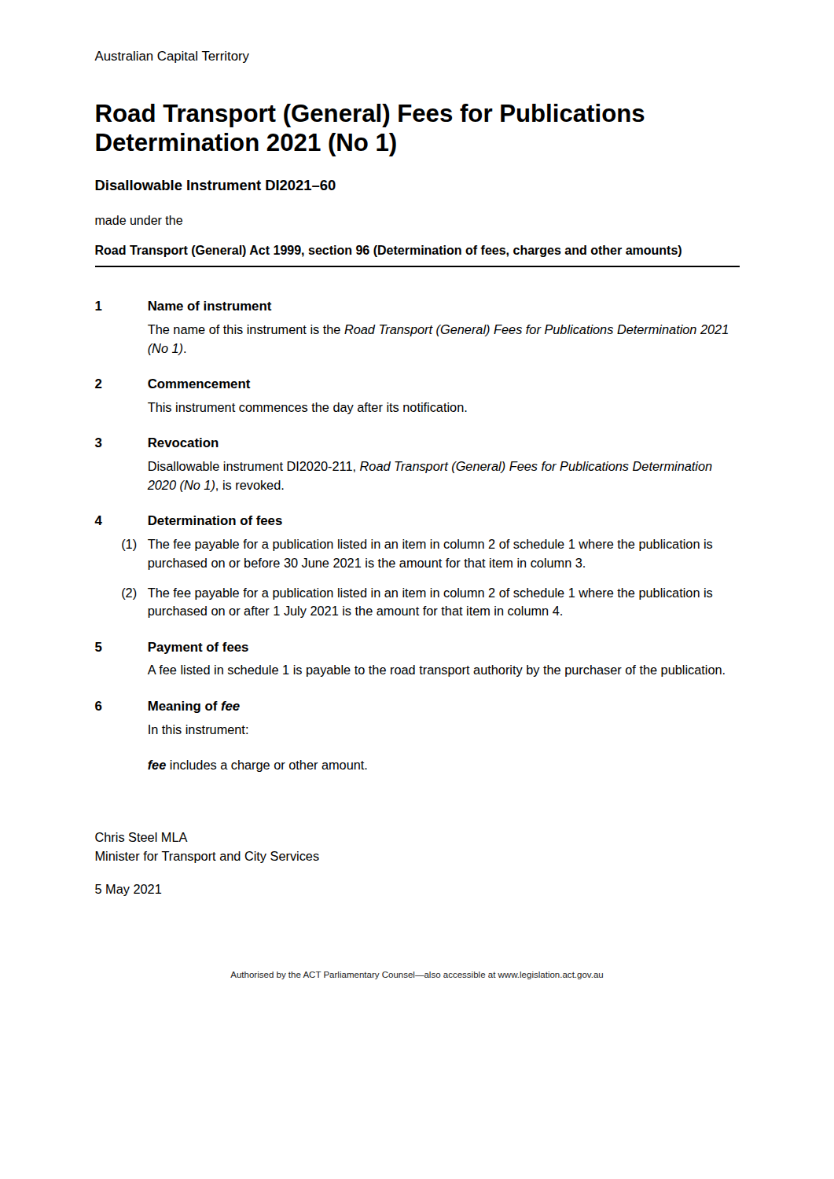Australian Capital Territory
Road Transport (General) Fees for Publications Determination 2021 (No 1)
Disallowable Instrument DI2021–60
made under the
Road Transport (General) Act 1999, section 96 (Determination of fees, charges and other amounts)
1 Name of instrument
The name of this instrument is the Road Transport (General) Fees for Publications Determination 2021 (No 1).
2 Commencement
This instrument commences the day after its notification.
3 Revocation
Disallowable instrument DI2020-211, Road Transport (General) Fees for Publications Determination 2020 (No 1), is revoked.
4 Determination of fees
(1) The fee payable for a publication listed in an item in column 2 of schedule 1 where the publication is purchased on or before 30 June 2021 is the amount for that item in column 3.
(2) The fee payable for a publication listed in an item in column 2 of schedule 1 where the publication is purchased on or after 1 July 2021 is the amount for that item in column 4.
5 Payment of fees
A fee listed in schedule 1 is payable to the road transport authority by the purchaser of the publication.
6 Meaning of fee
In this instrument:
fee includes a charge or other amount.
Chris Steel MLA
Minister for Transport and City Services
5 May 2021
Authorised by the ACT Parliamentary Counsel—also accessible at www.legislation.act.gov.au